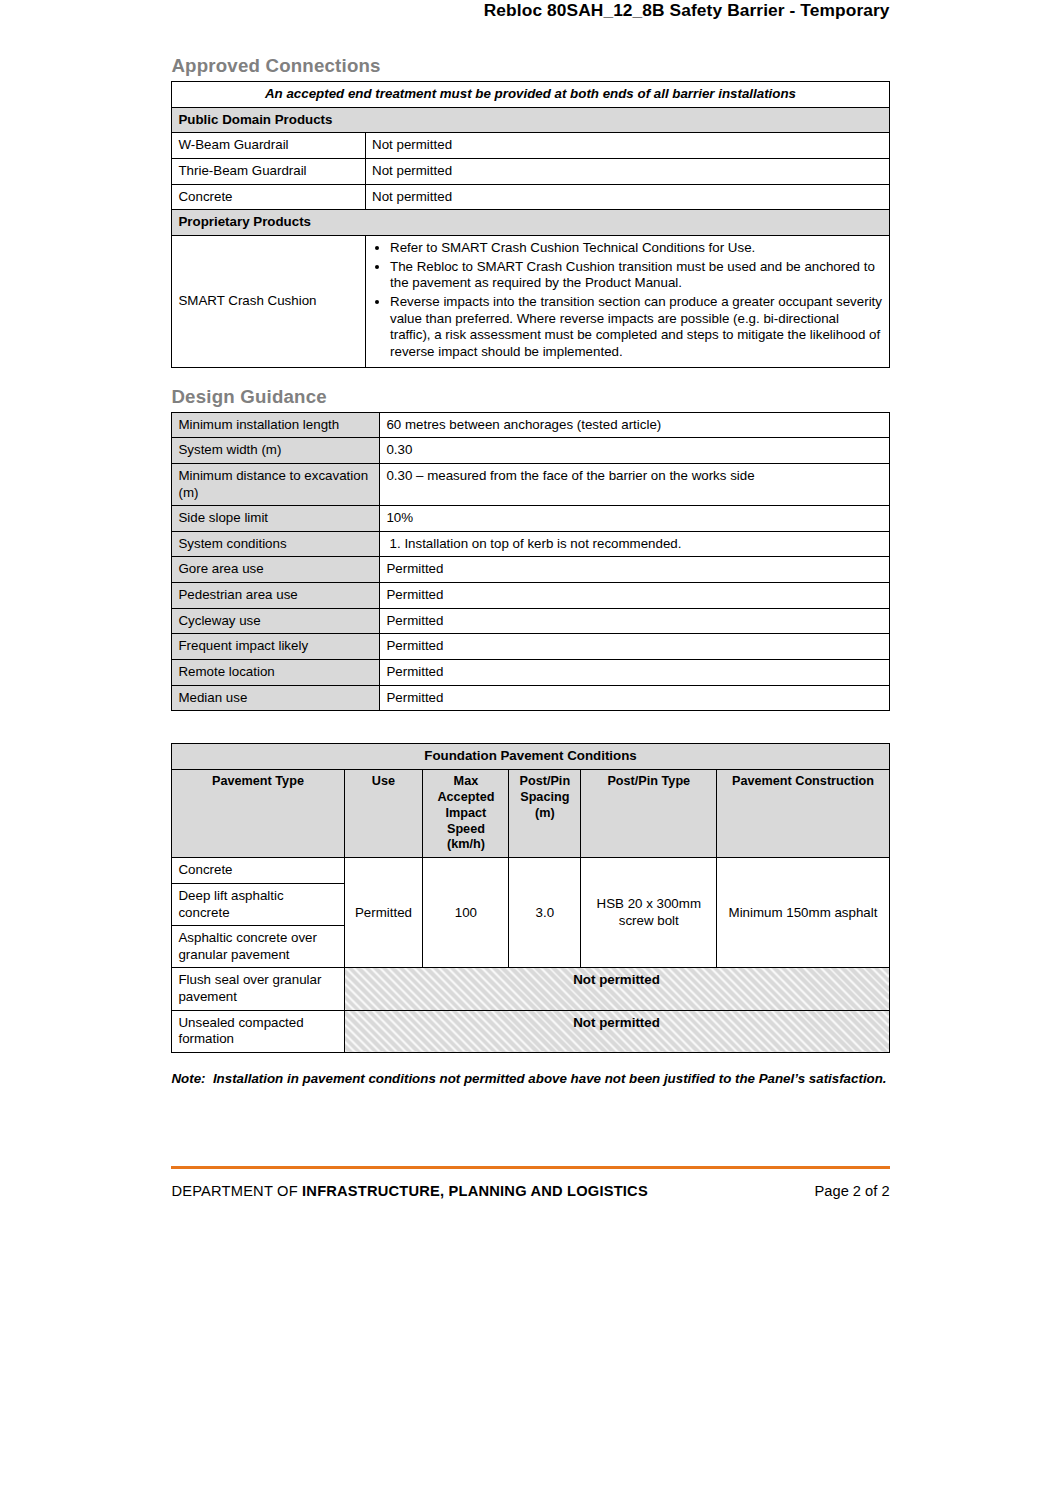Rebloc 80SAH_12_8B Safety Barrier - Temporary
Approved Connections
| An accepted end treatment must be provided at both ends of all barrier installations |
| Public Domain Products |
| W-Beam Guardrail | Not permitted |
| Thrie-Beam Guardrail | Not permitted |
| Concrete | Not permitted |
| Proprietary Products |
| SMART Crash Cushion | Refer to SMART Crash Cushion Technical Conditions for Use. The Rebloc to SMART Crash Cushion transition must be used and be anchored to the pavement as required by the Product Manual. Reverse impacts into the transition section can produce a greater occupant severity value than preferred. Where reverse impacts are possible (e.g. bi-directional traffic), a risk assessment must be completed and steps to mitigate the likelihood of reverse impact should be implemented. |
Design Guidance
| Minimum installation length | 60 metres between anchorages (tested article) |
| System width (m) | 0.30 |
| Minimum distance to excavation (m) | 0.30 – measured from the face of the barrier on the works side |
| Side slope limit | 10% |
| System conditions | Installation on top of kerb is not recommended. |
| Gore area use | Permitted |
| Pedestrian area use | Permitted |
| Cycleway use | Permitted |
| Frequent impact likely | Permitted |
| Remote location | Permitted |
| Median use | Permitted |
| Foundation Pavement Conditions |
| Pavement Type | Use | Max Accepted Impact Speed (km/h) | Post/Pin Spacing (m) | Post/Pin Type | Pavement Construction |
| Concrete | Permitted | 100 | 3.0 | HSB 20 x 300mm screw bolt | Minimum 150mm asphalt |
| Deep lift asphaltic concrete |
| Asphaltic concrete over granular pavement |
| Flush seal over granular pavement | Not permitted |
| Unsealed compacted formation | Not permitted |
Note: Installation in pavement conditions not permitted above have not been justified to the Panel’s satisfaction.
DEPARTMENT OF INFRASTRUCTURE, PLANNING AND LOGISTICS
Page 2 of 2